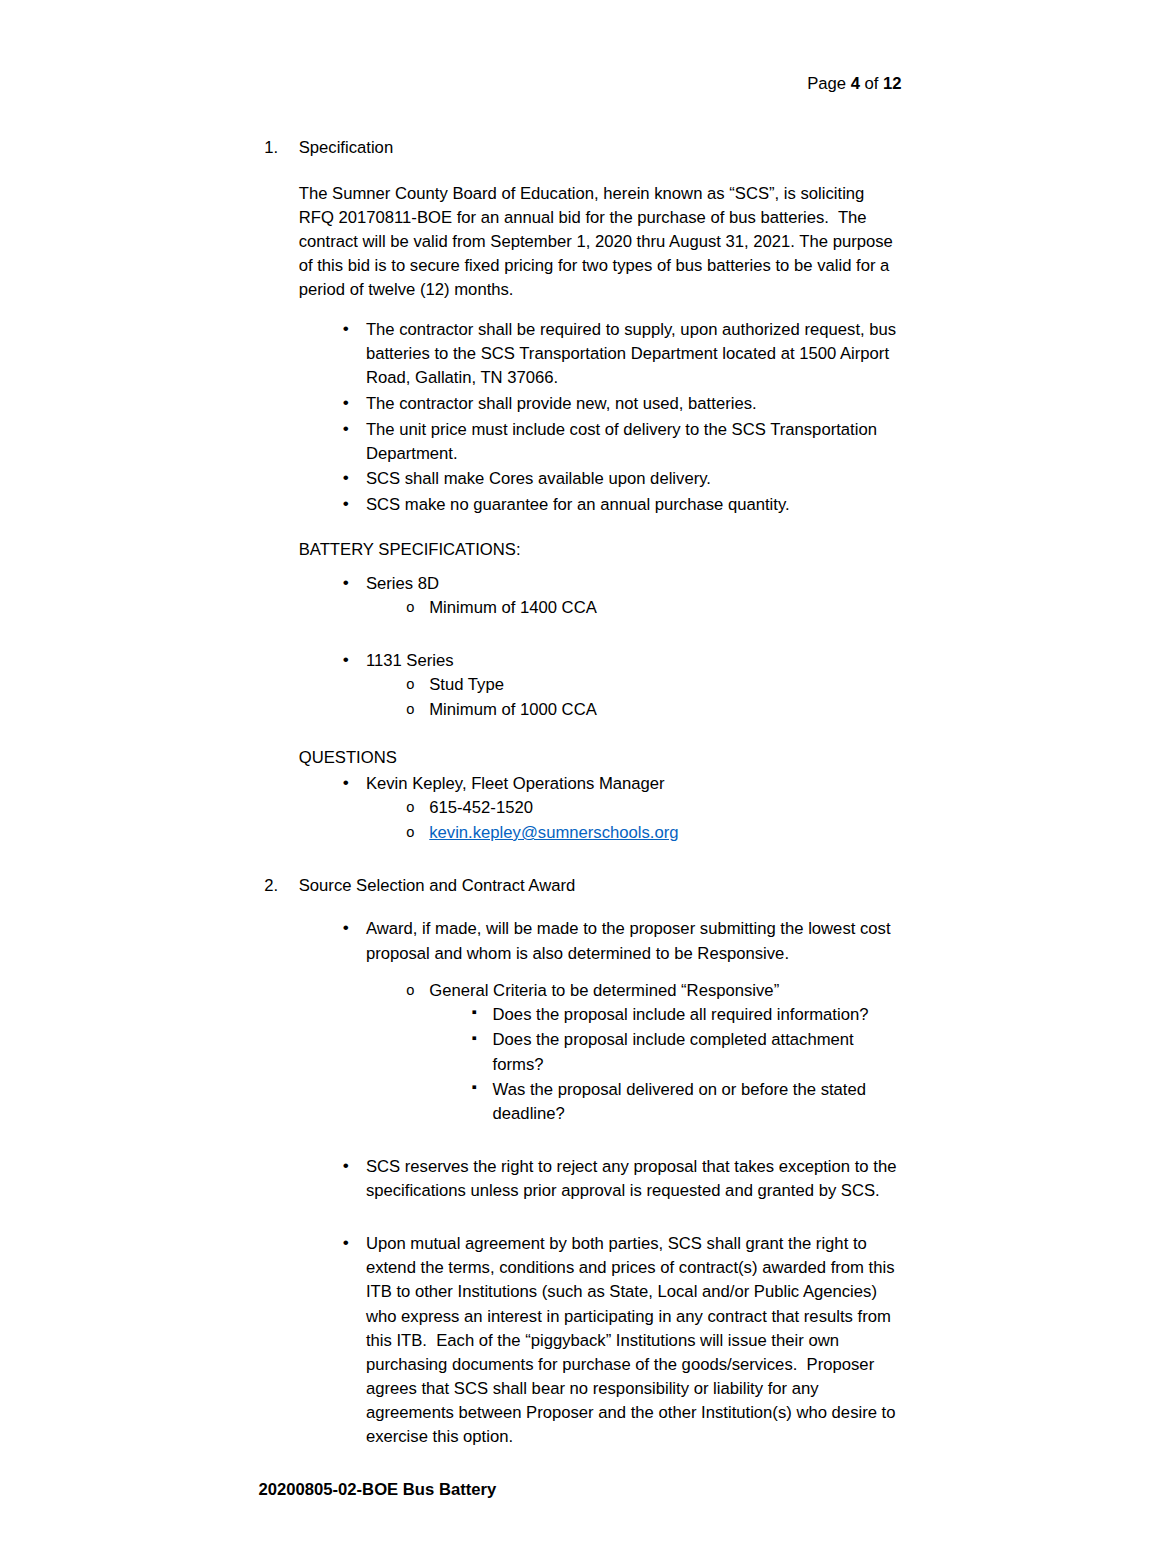Page 4 of 12
Specification
The Sumner County Board of Education, herein known as “SCS”, is soliciting RFQ 20170811-BOE for an annual bid for the purchase of bus batteries. The contract will be valid from September 1, 2020 thru August 31, 2021. The purpose of this bid is to secure fixed pricing for two types of bus batteries to be valid for a period of twelve (12) months.
The contractor shall be required to supply, upon authorized request, bus batteries to the SCS Transportation Department located at 1500 Airport Road, Gallatin, TN 37066.
The contractor shall provide new, not used, batteries.
The unit price must include cost of delivery to the SCS Transportation Department.
SCS shall make Cores available upon delivery.
SCS make no guarantee for an annual purchase quantity.
BATTERY SPECIFICATIONS:
Series 8D
Minimum of 1400 CCA
1131 Series
Stud Type
Minimum of 1000 CCA
QUESTIONS
Kevin Kepley, Fleet Operations Manager
615-452-1520
kevin.kepley@sumnerschools.org
Source Selection and Contract Award
Award, if made, will be made to the proposer submitting the lowest cost proposal and whom is also determined to be Responsive.
General Criteria to be determined “Responsive”
Does the proposal include all required information?
Does the proposal include completed attachment forms?
Was the proposal delivered on or before the stated deadline?
SCS reserves the right to reject any proposal that takes exception to the specifications unless prior approval is requested and granted by SCS.
Upon mutual agreement by both parties, SCS shall grant the right to extend the terms, conditions and prices of contract(s) awarded from this ITB to other Institutions (such as State, Local and/or Public Agencies) who express an interest in participating in any contract that results from this ITB. Each of the “piggyback” Institutions will issue their own purchasing documents for purchase of the goods/services. Proposer agrees that SCS shall bear no responsibility or liability for any agreements between Proposer and the other Institution(s) who desire to exercise this option.
20200805-02-BOE Bus Battery